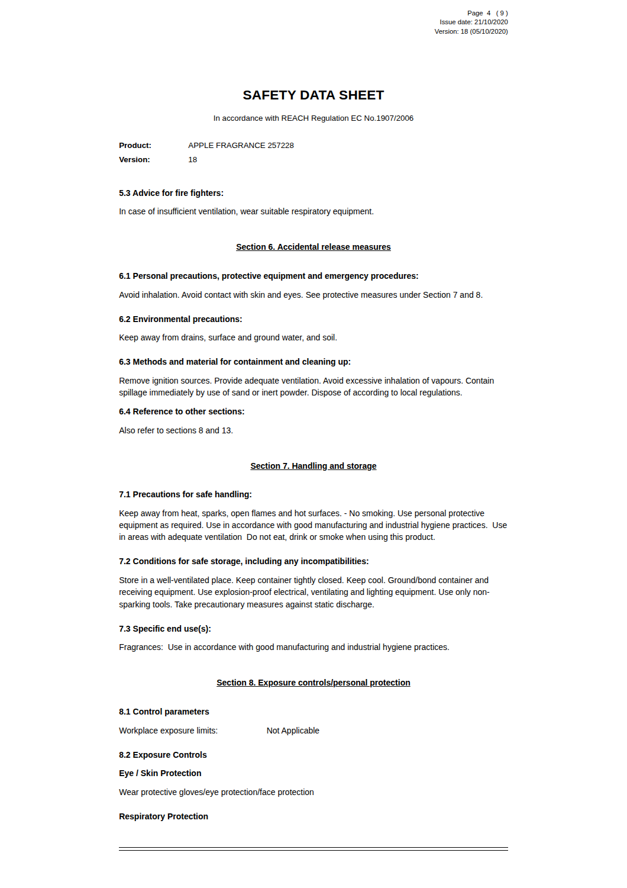Page 4 ( 9 )
Issue date: 21/10/2020
Version: 18 (05/10/2020)
SAFETY DATA SHEET
In accordance with REACH Regulation EC No.1907/2006
| Product: | APPLE FRAGRANCE 257228 |
| Version: | 18 |
5.3 Advice for fire fighters:
In case of insufficient ventilation, wear suitable respiratory equipment.
Section 6. Accidental release measures
6.1 Personal precautions, protective equipment and emergency procedures:
Avoid inhalation. Avoid contact with skin and eyes. See protective measures under Section 7 and 8.
6.2 Environmental precautions:
Keep away from drains, surface and ground water, and soil.
6.3 Methods and material for containment and cleaning up:
Remove ignition sources. Provide adequate ventilation. Avoid excessive inhalation of vapours. Contain spillage immediately by use of sand or inert powder. Dispose of according to local regulations.
6.4 Reference to other sections:
Also refer to sections 8 and 13.
Section 7. Handling and storage
7.1 Precautions for safe handling:
Keep away from heat, sparks, open flames and hot surfaces. - No smoking. Use personal protective equipment as required. Use in accordance with good manufacturing and industrial hygiene practices. Use in areas with adequate ventilation Do not eat, drink or smoke when using this product.
7.2 Conditions for safe storage, including any incompatibilities:
Store in a well-ventilated place. Keep container tightly closed. Keep cool. Ground/bond container and receiving equipment. Use explosion-proof electrical, ventilating and lighting equipment. Use only non-sparking tools. Take precautionary measures against static discharge.
7.3 Specific end use(s):
Fragrances: Use in accordance with good manufacturing and industrial hygiene practices.
Section 8. Exposure controls/personal protection
8.1 Control parameters
Workplace exposure limits: Not Applicable
8.2 Exposure Controls
Eye / Skin Protection
Wear protective gloves/eye protection/face protection
Respiratory Protection